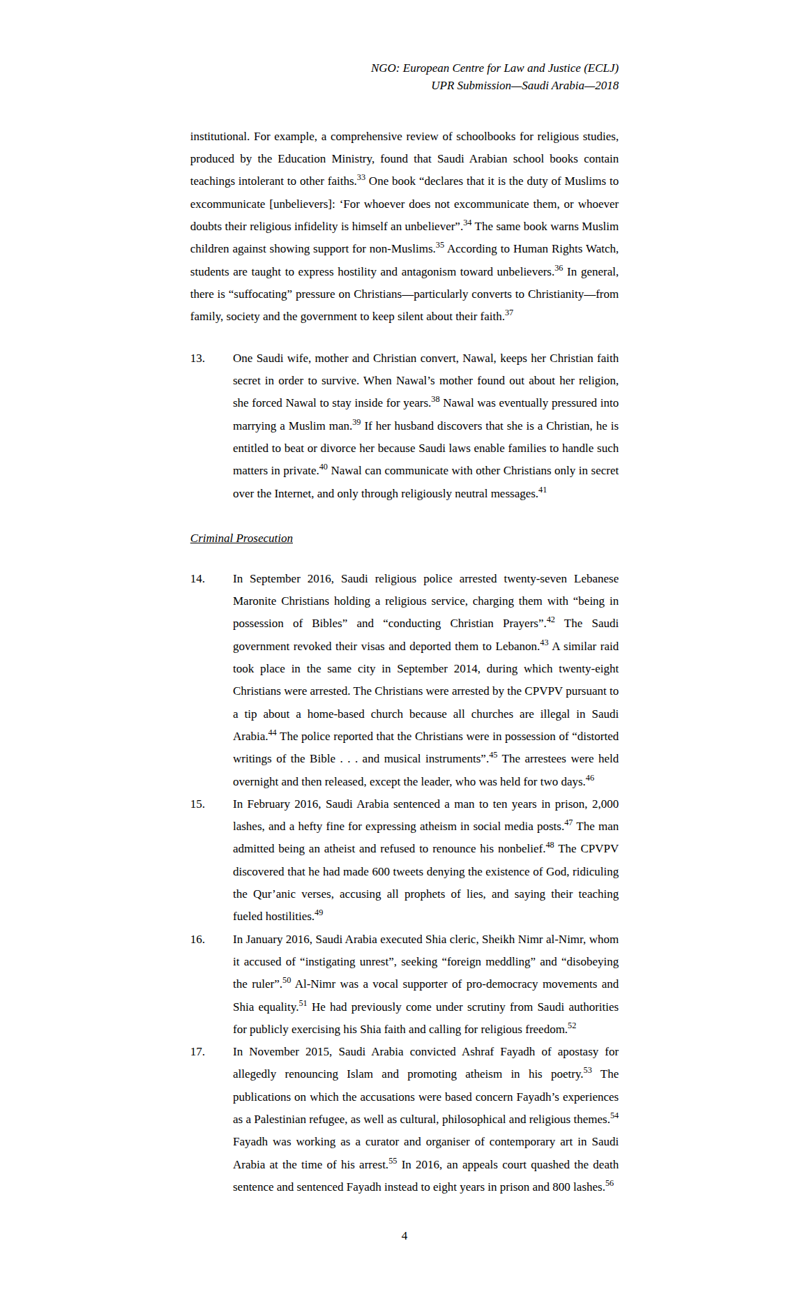NGO: European Centre for Law and Justice (ECLJ)
UPR Submission—Saudi Arabia—2018
institutional. For example, a comprehensive review of schoolbooks for religious studies, produced by the Education Ministry, found that Saudi Arabian school books contain teachings intolerant to other faiths.33 One book “declares that it is the duty of Muslims to excommunicate [unbelievers]: ‘For whoever does not excommunicate them, or whoever doubts their religious infidelity is himself an unbeliever”.34 The same book warns Muslim children against showing support for non-Muslims.35 According to Human Rights Watch, students are taught to express hostility and antagonism toward unbelievers.36 In general, there is “suffocating” pressure on Christians—particularly converts to Christianity—from family, society and the government to keep silent about their faith.37
13.
One Saudi wife, mother and Christian convert, Nawal, keeps her Christian faith secret in order to survive. When Nawal’s mother found out about her religion, she forced Nawal to stay inside for years.38 Nawal was eventually pressured into marrying a Muslim man.39 If her husband discovers that she is a Christian, he is entitled to beat or divorce her because Saudi laws enable families to handle such matters in private.40 Nawal can communicate with other Christians only in secret over the Internet, and only through religiously neutral messages.41
Criminal Prosecution
14.
In September 2016, Saudi religious police arrested twenty-seven Lebanese Maronite Christians holding a religious service, charging them with “being in possession of Bibles” and “conducting Christian Prayers”.42 The Saudi government revoked their visas and deported them to Lebanon.43 A similar raid took place in the same city in September 2014, during which twenty-eight Christians were arrested. The Christians were arrested by the CPVPV pursuant to a tip about a home-based church because all churches are illegal in Saudi Arabia.44 The police reported that the Christians were in possession of “distorted writings of the Bible . . . and musical instruments”.45 The arrestees were held overnight and then released, except the leader, who was held for two days.46
15.
In February 2016, Saudi Arabia sentenced a man to ten years in prison, 2,000 lashes, and a hefty fine for expressing atheism in social media posts.47 The man admitted being an atheist and refused to renounce his nonbelief.48 The CPVPV discovered that he had made 600 tweets denying the existence of God, ridiculing the Qur’anic verses, accusing all prophets of lies, and saying their teaching fueled hostilities.49
16.
In January 2016, Saudi Arabia executed Shia cleric, Sheikh Nimr al-Nimr, whom it accused of “instigating unrest”, seeking “foreign meddling” and “disobeying the ruler”.50 Al-Nimr was a vocal supporter of pro-democracy movements and Shia equality.51 He had previously come under scrutiny from Saudi authorities for publicly exercising his Shia faith and calling for religious freedom.52
17.
In November 2015, Saudi Arabia convicted Ashraf Fayadh of apostasy for allegedly renouncing Islam and promoting atheism in his poetry.53 The publications on which the accusations were based concern Fayadh’s experiences as a Palestinian refugee, as well as cultural, philosophical and religious themes.54 Fayadh was working as a curator and organiser of contemporary art in Saudi Arabia at the time of his arrest.55 In 2016, an appeals court quashed the death sentence and sentenced Fayadh instead to eight years in prison and 800 lashes.56
4